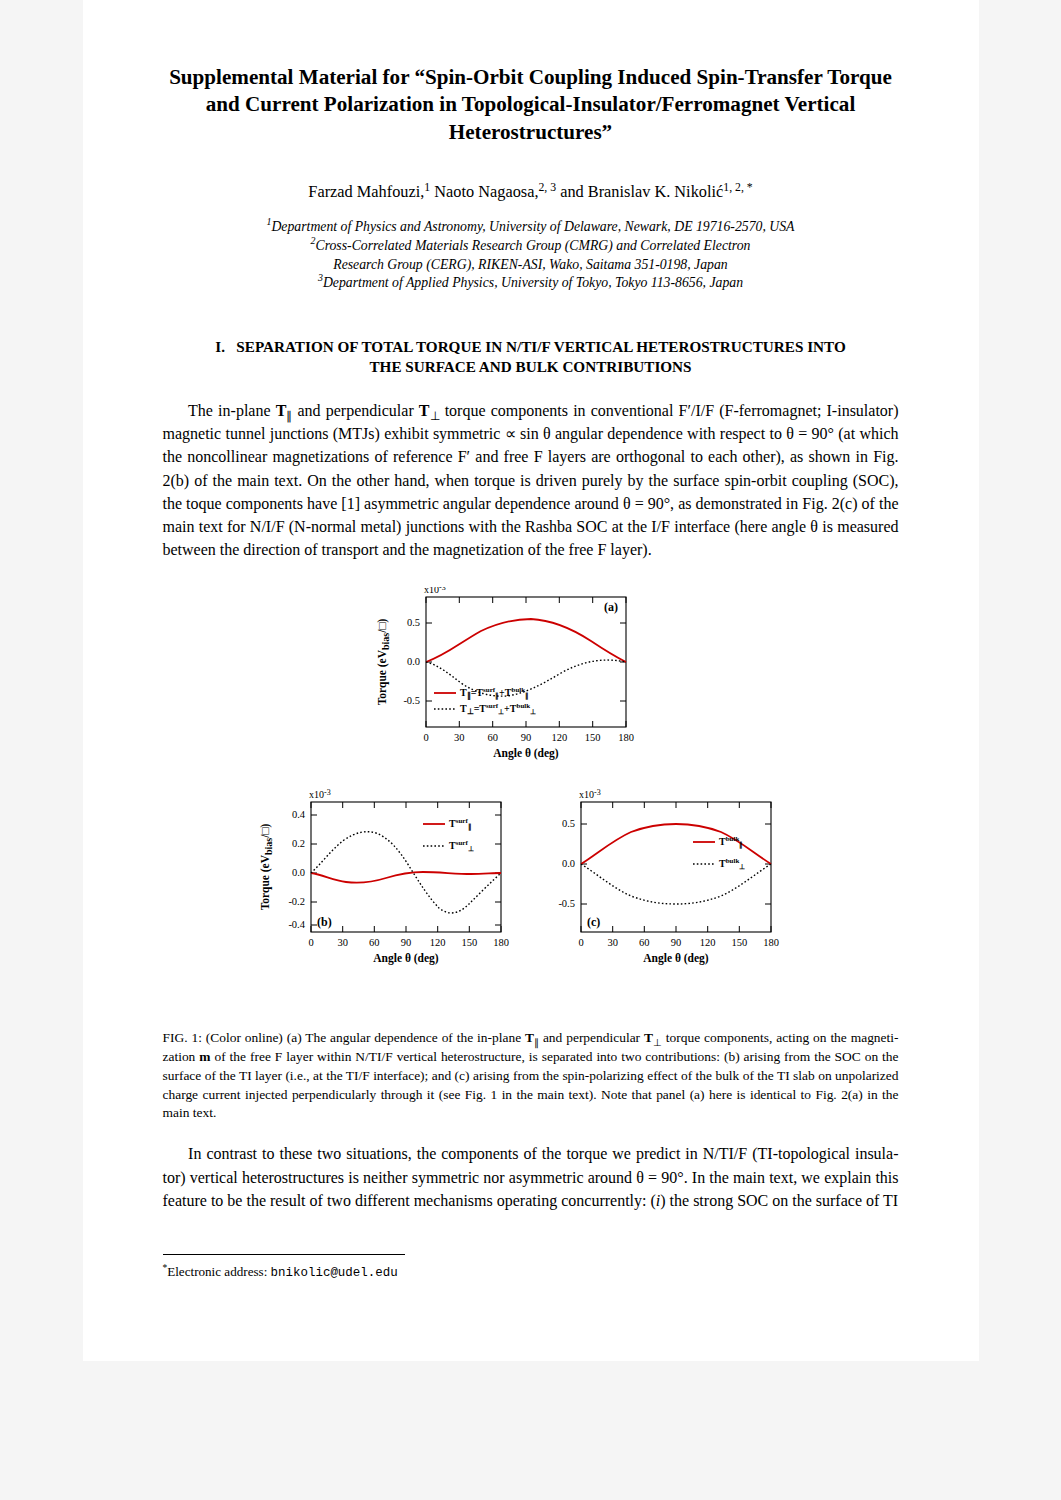Supplemental Material for “Spin-Orbit Coupling Induced Spin-Transfer Torque and Current Polarization in Topological-Insulator/Ferromagnet Vertical Heterostructures”
Farzad Mahfouzi,1 Naoto Nagaosa,2, 3 and Branislav K. Nikolić1, 2, *
1Department of Physics and Astronomy, University of Delaware, Newark, DE 19716-2570, USA
2Cross-Correlated Materials Research Group (CMRG) and Correlated Electron
Research Group (CERG), RIKEN-ASI, Wako, Saitama 351-0198, Japan
3Department of Applied Physics, University of Tokyo, Tokyo 113-8656, Japan
I. Separation of total torque in N/TI/F vertical heterostructures into the surface and bulk contributions
The in-plane T∥ and perpendicular T⊥ torque components in conventional F′/I/F (F-ferromagnet; I-insulator) magnetic tunnel junctions (MTJs) exhibit symmetric ∝ sin θ angular dependence with respect to θ = 90° (at which the noncollinear magnetizations of reference F′ and free F layers are orthogonal to each other), as shown in Fig. 2(b) of the main text. On the other hand, when torque is driven purely by the surface spin-orbit coupling (SOC), the toque components have [1] asymmetric angular dependence around θ = 90°, as demonstrated in Fig. 2(c) of the main text for N/I/F (N-normal metal) junctions with the Rashba SOC at the I/F interface (here angle θ is measured between the direction of transport and the magnetization of the free F layer).
0.5 0.0 -0.5 0 30 60 90 120 150 180 Angle θ (deg) Torque (eVbias/□) x10-3 (a) T∥=Tsurf∥+Tbulk∥ T⊥=Tsurf⊥+Tbulk⊥ 0.4 0.2 0.0 -0.2 -0.4 0 30 60 90 120 150 180 Angle θ (deg) Torque (eVbias/□) x10-3 (b) Tsurf∥ Tsurf⊥ 0.5 0.0 -0.5 0 30 60 90 120 150 180 Angle θ (deg) x10-3 (c) Tbulk∥ Tbulk⊥
FIG. 1: (Color online) (a) The angular dependence of the in-plane T∥ and perpendicular T⊥ torque components, acting on the magnetization m of the free F layer within N/TI/F vertical heterostructure, is separated into two contributions: (b) arising from the SOC on the surface of the TI layer (i.e., at the TI/F interface); and (c) arising from the spin-polarizing effect of the bulk of the TI slab on unpolarized charge current injected perpendicularly through it (see Fig. 1 in the main text). Note that panel (a) here is identical to Fig. 2(a) in the main text.
In contrast to these two situations, the components of the torque we predict in N/TI/F (TI-topological insulator) vertical heterostructures is neither symmetric nor asymmetric around θ = 90°. In the main text, we explain this feature to be the result of two different mechanisms operating concurrently: (i) the strong SOC on the surface of TI
*Electronic address: bnikolic@udel.edu